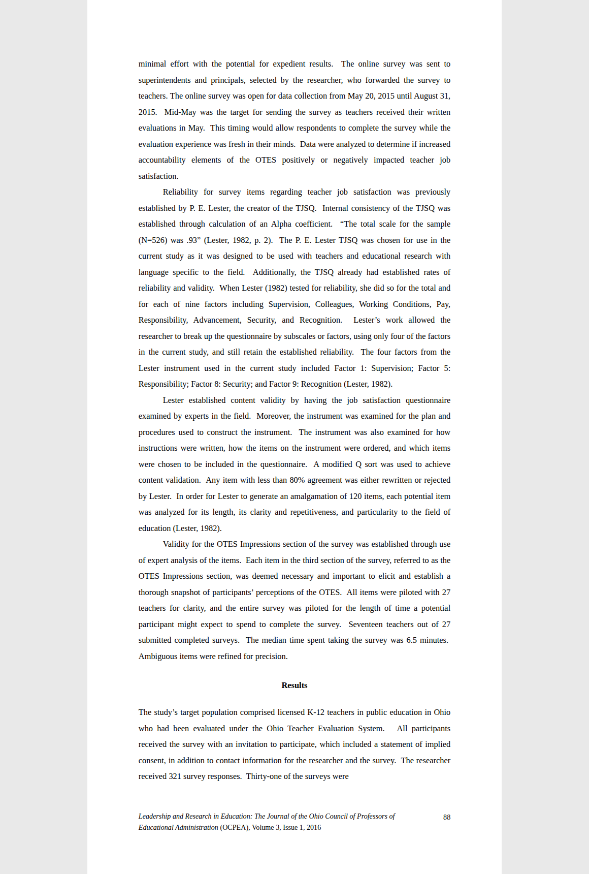minimal effort with the potential for expedient results. The online survey was sent to superintendents and principals, selected by the researcher, who forwarded the survey to teachers. The online survey was open for data collection from May 20, 2015 until August 31, 2015. Mid-May was the target for sending the survey as teachers received their written evaluations in May. This timing would allow respondents to complete the survey while the evaluation experience was fresh in their minds. Data were analyzed to determine if increased accountability elements of the OTES positively or negatively impacted teacher job satisfaction.
Reliability for survey items regarding teacher job satisfaction was previously established by P. E. Lester, the creator of the TJSQ. Internal consistency of the TJSQ was established through calculation of an Alpha coefficient. “The total scale for the sample (N=526) was .93” (Lester, 1982, p. 2). The P. E. Lester TJSQ was chosen for use in the current study as it was designed to be used with teachers and educational research with language specific to the field. Additionally, the TJSQ already had established rates of reliability and validity. When Lester (1982) tested for reliability, she did so for the total and for each of nine factors including Supervision, Colleagues, Working Conditions, Pay, Responsibility, Advancement, Security, and Recognition. Lester’s work allowed the researcher to break up the questionnaire by subscales or factors, using only four of the factors in the current study, and still retain the established reliability. The four factors from the Lester instrument used in the current study included Factor 1: Supervision; Factor 5: Responsibility; Factor 8: Security; and Factor 9: Recognition (Lester, 1982).
Lester established content validity by having the job satisfaction questionnaire examined by experts in the field. Moreover, the instrument was examined for the plan and procedures used to construct the instrument. The instrument was also examined for how instructions were written, how the items on the instrument were ordered, and which items were chosen to be included in the questionnaire. A modified Q sort was used to achieve content validation. Any item with less than 80% agreement was either rewritten or rejected by Lester. In order for Lester to generate an amalgamation of 120 items, each potential item was analyzed for its length, its clarity and repetitiveness, and particularity to the field of education (Lester, 1982).
Validity for the OTES Impressions section of the survey was established through use of expert analysis of the items. Each item in the third section of the survey, referred to as the OTES Impressions section, was deemed necessary and important to elicit and establish a thorough snapshot of participants’ perceptions of the OTES. All items were piloted with 27 teachers for clarity, and the entire survey was piloted for the length of time a potential participant might expect to spend to complete the survey. Seventeen teachers out of 27 submitted completed surveys. The median time spent taking the survey was 6.5 minutes. Ambiguous items were refined for precision.
Results
The study’s target population comprised licensed K-12 teachers in public education in Ohio who had been evaluated under the Ohio Teacher Evaluation System. All participants received the survey with an invitation to participate, which included a statement of implied consent, in addition to contact information for the researcher and the survey. The researcher received 321 survey responses. Thirty-one of the surveys were
Leadership and Research in Education: The Journal of the Ohio Council of Professors of Educational Administration (OCPEA), Volume 3, Issue 1, 2016
88